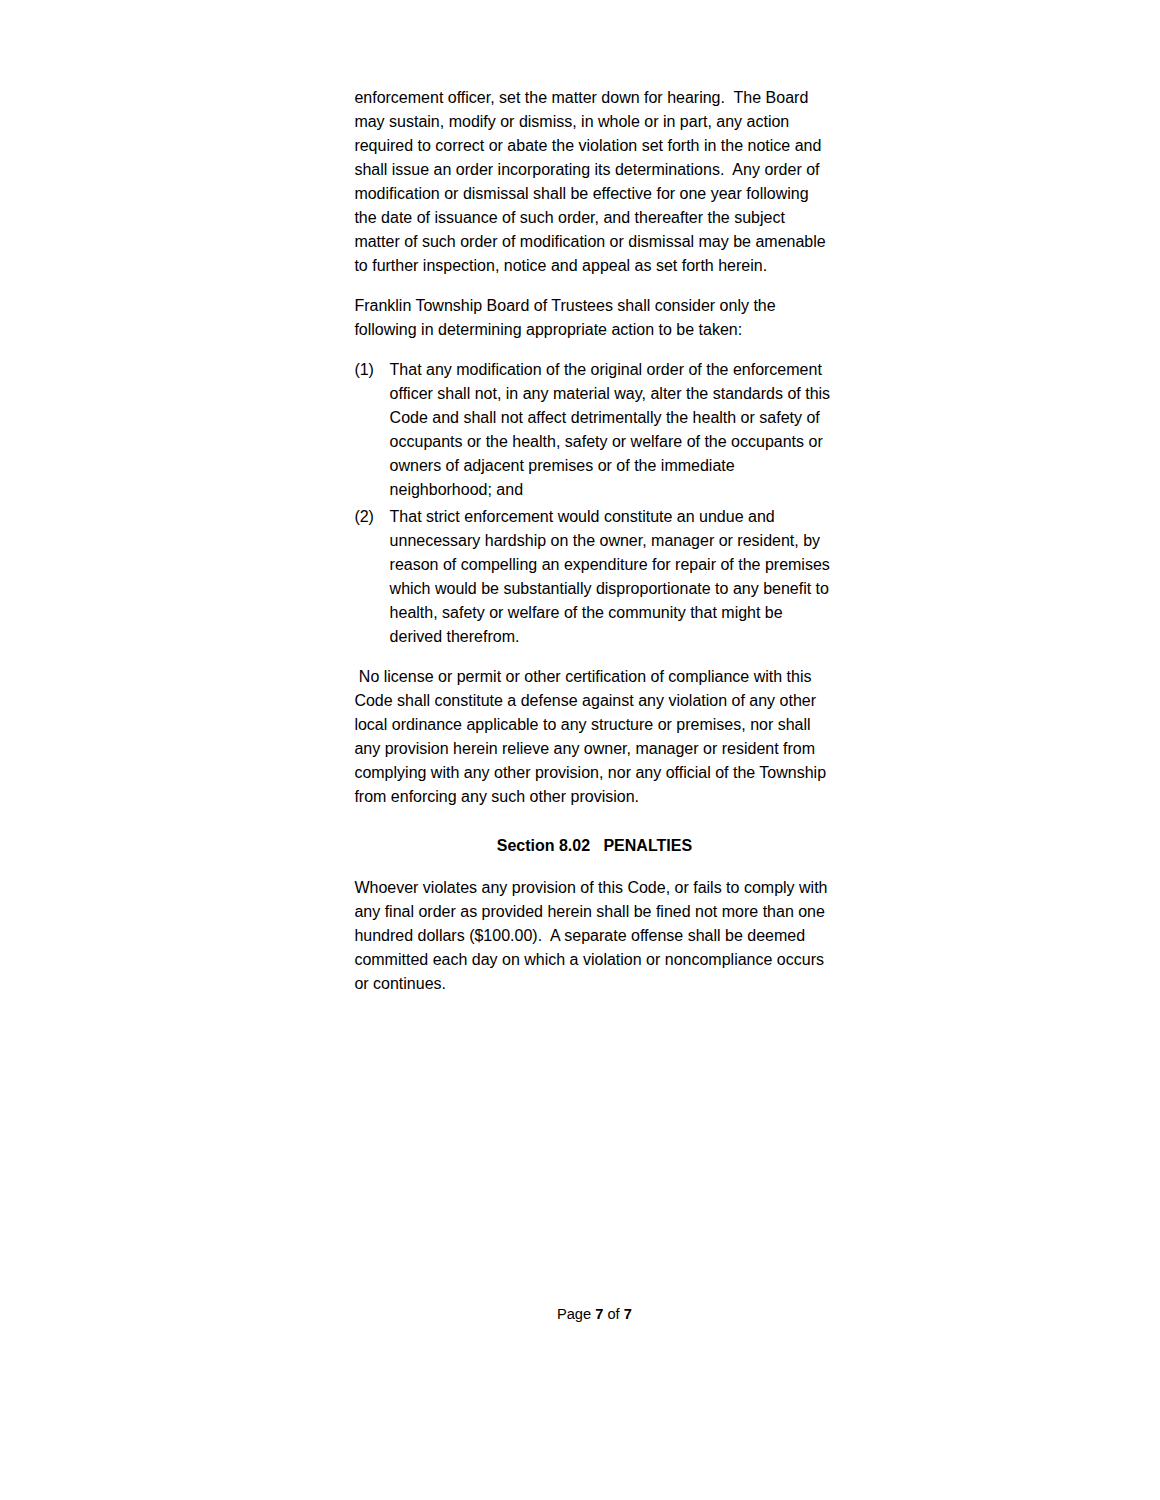enforcement officer, set the matter down for hearing. The Board may sustain, modify or dismiss, in whole or in part, any action required to correct or abate the violation set forth in the notice and shall issue an order incorporating its determinations. Any order of modification or dismissal shall be effective for one year following the date of issuance of such order, and thereafter the subject matter of such order of modification or dismissal may be amenable to further inspection, notice and appeal as set forth herein.
Franklin Township Board of Trustees shall consider only the following in determining appropriate action to be taken:
(1) That any modification of the original order of the enforcement officer shall not, in any material way, alter the standards of this Code and shall not affect detrimentally the health or safety of occupants or the health, safety or welfare of the occupants or owners of adjacent premises or of the immediate neighborhood; and
(2) That strict enforcement would constitute an undue and unnecessary hardship on the owner, manager or resident, by reason of compelling an expenditure for repair of the premises which would be substantially disproportionate to any benefit to health, safety or welfare of the community that might be derived therefrom.
No license or permit or other certification of compliance with this Code shall constitute a defense against any violation of any other local ordinance applicable to any structure or premises, nor shall any provision herein relieve any owner, manager or resident from complying with any other provision, nor any official of the Township from enforcing any such other provision.
Section 8.02 PENALTIES
Whoever violates any provision of this Code, or fails to comply with any final order as provided herein shall be fined not more than one hundred dollars ($100.00). A separate offense shall be deemed committed each day on which a violation or noncompliance occurs or continues.
Page 7 of 7